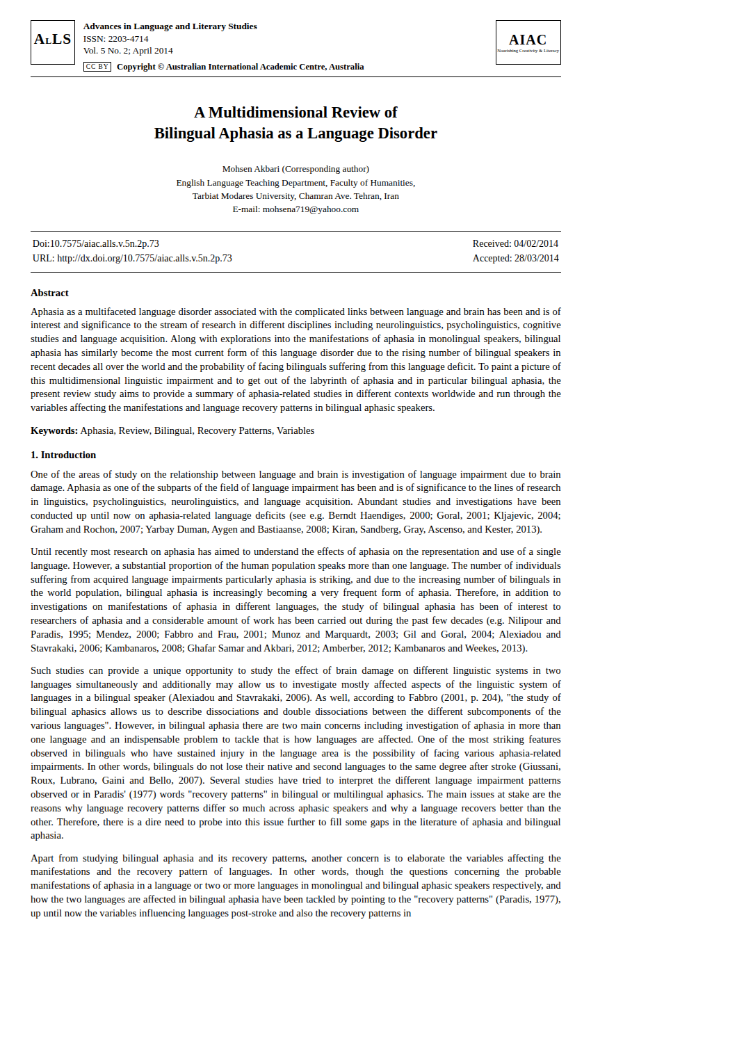ALLS
Advances in Language and Literary Studies
ISSN: 2203-4714
Vol. 5 No. 2; April 2014
CC BY Copyright © Australian International Academic Centre, Australia
AIAC
Nourishing Creativity & Literacy
A Multidimensional Review of
Bilingual Aphasia as a Language Disorder
Mohsen Akbari (Corresponding author)
English Language Teaching Department, Faculty of Humanities,
Tarbiat Modares University, Chamran Ave. Tehran, Iran
E-mail: mohsena719@yahoo.com
Doi:10.7575/aiac.alls.v.5n.2p.73
URL: http://dx.doi.org/10.7575/aiac.alls.v.5n.2p.73
Received: 04/02/2014
Accepted: 28/03/2014
Abstract
Aphasia as a multifaceted language disorder associated with the complicated links between language and brain has been and is of interest and significance to the stream of research in different disciplines including neurolinguistics, psycholinguistics, cognitive studies and language acquisition. Along with explorations into the manifestations of aphasia in monolingual speakers, bilingual aphasia has similarly become the most current form of this language disorder due to the rising number of bilingual speakers in recent decades all over the world and the probability of facing bilinguals suffering from this language deficit. To paint a picture of this multidimensional linguistic impairment and to get out of the labyrinth of aphasia and in particular bilingual aphasia, the present review study aims to provide a summary of aphasia-related studies in different contexts worldwide and run through the variables affecting the manifestations and language recovery patterns in bilingual aphasic speakers.
Keywords: Aphasia, Review, Bilingual, Recovery Patterns, Variables
1. Introduction
One of the areas of study on the relationship between language and brain is investigation of language impairment due to brain damage. Aphasia as one of the subparts of the field of language impairment has been and is of significance to the lines of research in linguistics, psycholinguistics, neurolinguistics, and language acquisition. Abundant studies and investigations have been conducted up until now on aphasia-related language deficits (see e.g. Berndt Haendiges, 2000; Goral, 2001; Kljajevic, 2004; Graham and Rochon, 2007; Yarbay Duman, Aygen and Bastiaanse, 2008; Kiran, Sandberg, Gray, Ascenso, and Kester, 2013).
Until recently most research on aphasia has aimed to understand the effects of aphasia on the representation and use of a single language. However, a substantial proportion of the human population speaks more than one language. The number of individuals suffering from acquired language impairments particularly aphasia is striking, and due to the increasing number of bilinguals in the world population, bilingual aphasia is increasingly becoming a very frequent form of aphasia. Therefore, in addition to investigations on manifestations of aphasia in different languages, the study of bilingual aphasia has been of interest to researchers of aphasia and a considerable amount of work has been carried out during the past few decades (e.g. Nilipour and Paradis, 1995; Mendez, 2000; Fabbro and Frau, 2001; Munoz and Marquardt, 2003; Gil and Goral, 2004; Alexiadou and Stavrakaki, 2006; Kambanaros, 2008; Ghafar Samar and Akbari, 2012; Amberber, 2012; Kambanaros and Weekes, 2013).
Such studies can provide a unique opportunity to study the effect of brain damage on different linguistic systems in two languages simultaneously and additionally may allow us to investigate mostly affected aspects of the linguistic system of languages in a bilingual speaker (Alexiadou and Stavrakaki, 2006). As well, according to Fabbro (2001, p. 204), "the study of bilingual aphasics allows us to describe dissociations and double dissociations between the different subcomponents of the various languages". However, in bilingual aphasia there are two main concerns including investigation of aphasia in more than one language and an indispensable problem to tackle that is how languages are affected. One of the most striking features observed in bilinguals who have sustained injury in the language area is the possibility of facing various aphasia-related impairments. In other words, bilinguals do not lose their native and second languages to the same degree after stroke (Giussani, Roux, Lubrano, Gaini and Bello, 2007). Several studies have tried to interpret the different language impairment patterns observed or in Paradis' (1977) words "recovery patterns" in bilingual or multilingual aphasics. The main issues at stake are the reasons why language recovery patterns differ so much across aphasic speakers and why a language recovers better than the other. Therefore, there is a dire need to probe into this issue further to fill some gaps in the literature of aphasia and bilingual aphasia.
Apart from studying bilingual aphasia and its recovery patterns, another concern is to elaborate the variables affecting the manifestations and the recovery pattern of languages. In other words, though the questions concerning the probable manifestations of aphasia in a language or two or more languages in monolingual and bilingual aphasic speakers respectively, and how the two languages are affected in bilingual aphasia have been tackled by pointing to the "recovery patterns" (Paradis, 1977), up until now the variables influencing languages post-stroke and also the recovery patterns in